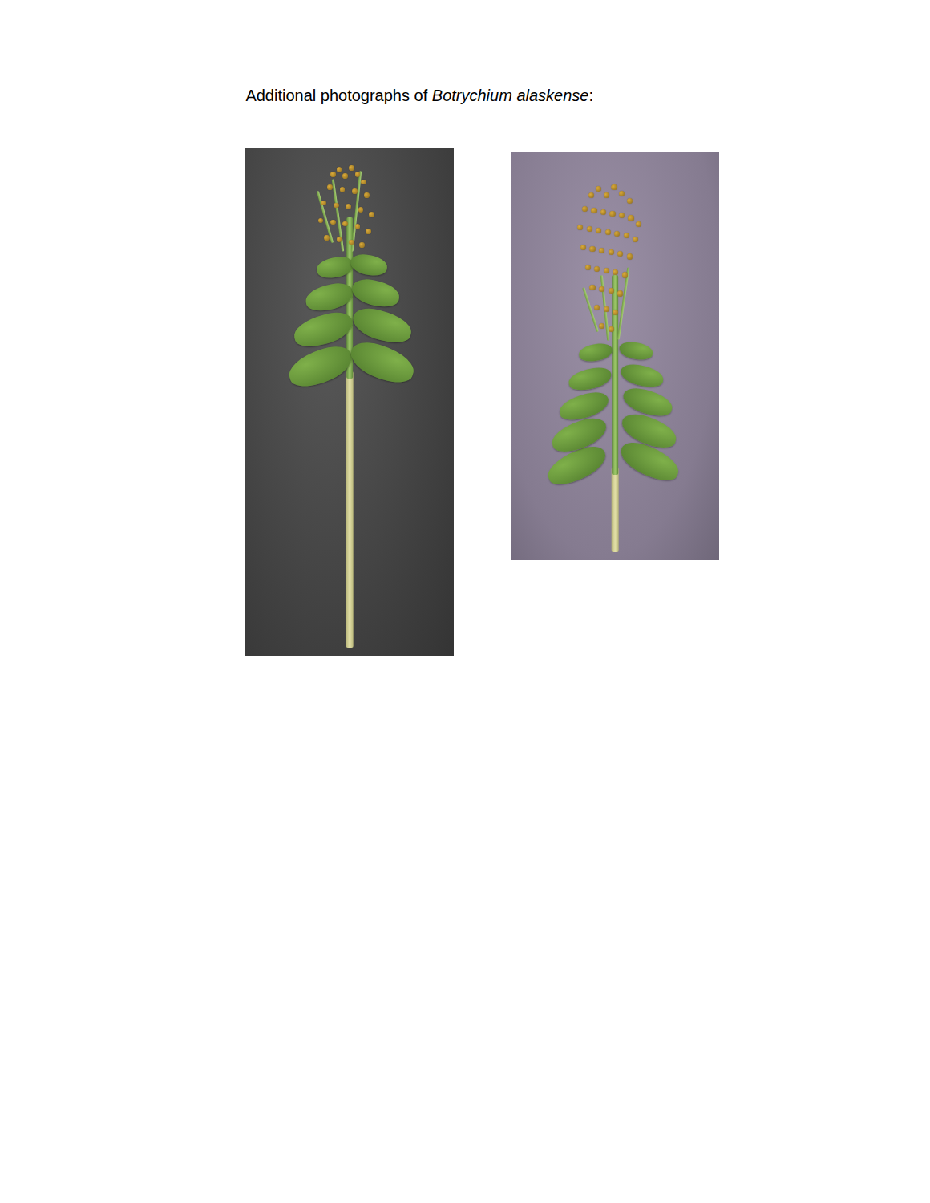Additional photographs of Botrychium alaskense: